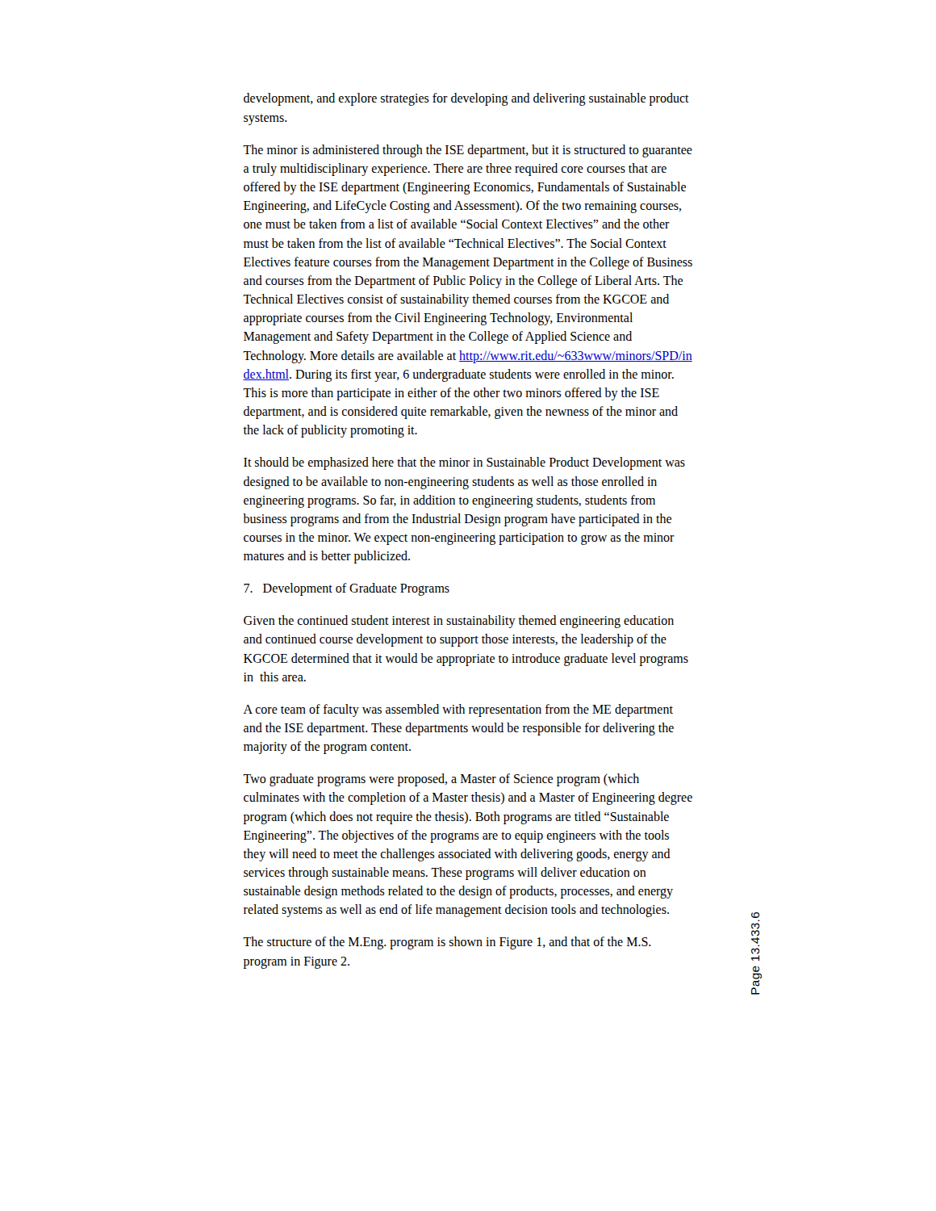development, and explore strategies for developing and delivering sustainable product systems.
The minor is administered through the ISE department, but it is structured to guarantee a truly multidisciplinary experience. There are three required core courses that are offered by the ISE department (Engineering Economics, Fundamentals of Sustainable Engineering, and LifeCycle Costing and Assessment). Of the two remaining courses, one must be taken from a list of available “Social Context Electives” and the other must be taken from the list of available “Technical Electives”. The Social Context Electives feature courses from the Management Department in the College of Business and courses from the Department of Public Policy in the College of Liberal Arts. The Technical Electives consist of sustainability themed courses from the KGCOE and appropriate courses from the Civil Engineering Technology, Environmental Management and Safety Department in the College of Applied Science and Technology. More details are available at http://www.rit.edu/~633www/minors/SPD/index.html. During its first year, 6 undergraduate students were enrolled in the minor. This is more than participate in either of the other two minors offered by the ISE department, and is considered quite remarkable, given the newness of the minor and the lack of publicity promoting it.
It should be emphasized here that the minor in Sustainable Product Development was designed to be available to non-engineering students as well as those enrolled in engineering programs. So far, in addition to engineering students, students from business programs and from the Industrial Design program have participated in the courses in the minor. We expect non-engineering participation to grow as the minor matures and is better publicized.
7. Development of Graduate Programs
Given the continued student interest in sustainability themed engineering education and continued course development to support those interests, the leadership of the KGCOE determined that it would be appropriate to introduce graduate level programs in this area.
A core team of faculty was assembled with representation from the ME department and the ISE department. These departments would be responsible for delivering the majority of the program content.
Two graduate programs were proposed, a Master of Science program (which culminates with the completion of a Master thesis) and a Master of Engineering degree program (which does not require the thesis). Both programs are titled “Sustainable Engineering”. The objectives of the programs are to equip engineers with the tools they will need to meet the challenges associated with delivering goods, energy and services through sustainable means. These programs will deliver education on sustainable design methods related to the design of products, processes, and energy related systems as well as end of life management decision tools and technologies.
The structure of the M.Eng. program is shown in Figure 1, and that of the M.S. program in Figure 2.
Page 13.433.6